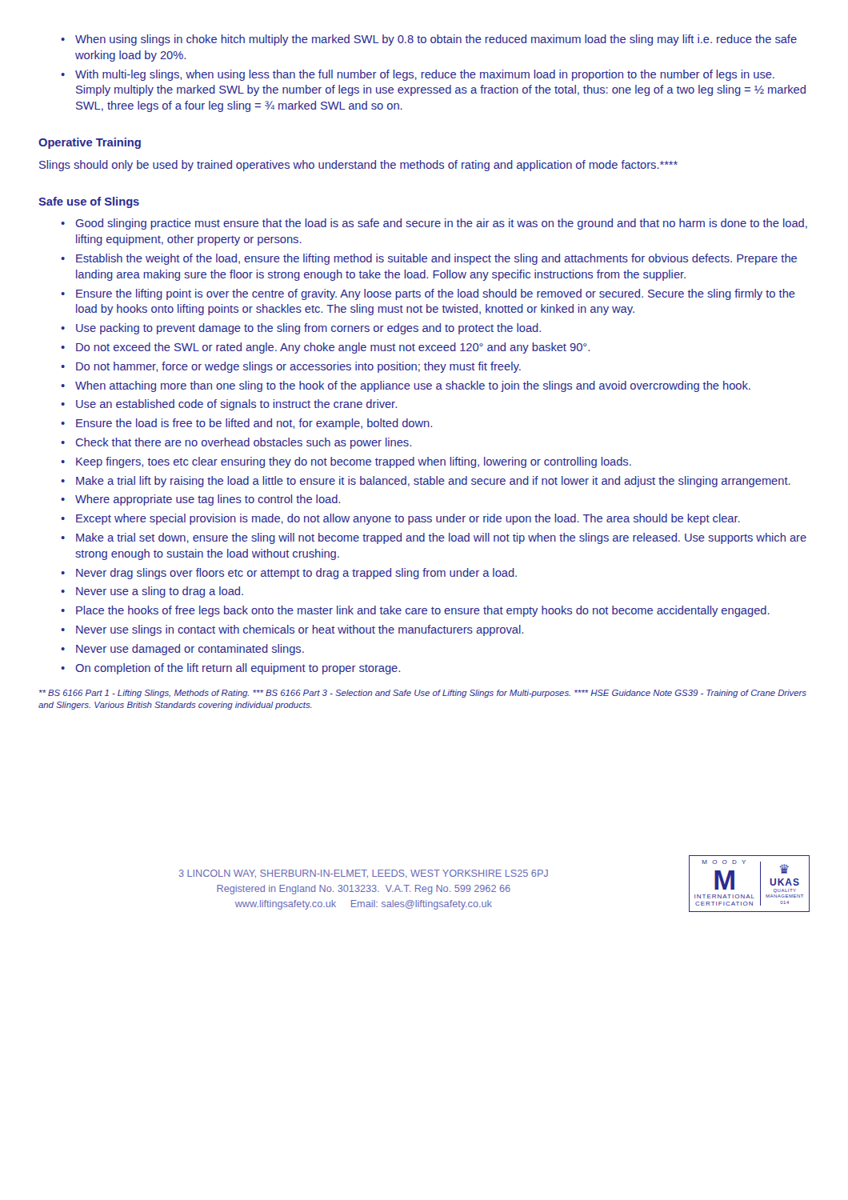When using slings in choke hitch multiply the marked SWL by 0.8 to obtain the reduced maximum load the sling may lift i.e. reduce the safe working load by 20%.
With multi-leg slings, when using less than the full number of legs, reduce the maximum load in proportion to the number of legs in use. Simply multiply the marked SWL by the number of legs in use expressed as a fraction of the total, thus: one leg of a two leg sling = ½ marked SWL, three legs of a four leg sling = ¾ marked SWL and so on.
Operative Training
Slings should only be used by trained operatives who understand the methods of rating and application of mode factors.****
Safe use of Slings
Good slinging practice must ensure that the load is as safe and secure in the air as it was on the ground and that no harm is done to the load, lifting equipment, other property or persons.
Establish the weight of the load, ensure the lifting method is suitable and inspect the sling and attachments for obvious defects. Prepare the landing area making sure the floor is strong enough to take the load. Follow any specific instructions from the supplier.
Ensure the lifting point is over the centre of gravity. Any loose parts of the load should be removed or secured. Secure the sling firmly to the load by hooks onto lifting points or shackles etc. The sling must not be twisted, knotted or kinked in any way.
Use packing to prevent damage to the sling from corners or edges and to protect the load.
Do not exceed the SWL or rated angle. Any choke angle must not exceed 120° and any basket 90°.
Do not hammer, force or wedge slings or accessories into position; they must fit freely.
When attaching more than one sling to the hook of the appliance use a shackle to join the slings and avoid overcrowding the hook.
Use an established code of signals to instruct the crane driver.
Ensure the load is free to be lifted and not, for example, bolted down.
Check that there are no overhead obstacles such as power lines.
Keep fingers, toes etc clear ensuring they do not become trapped when lifting, lowering or controlling loads.
Make a trial lift by raising the load a little to ensure it is balanced, stable and secure and if not lower it and adjust the slinging arrangement.
Where appropriate use tag lines to control the load.
Except where special provision is made, do not allow anyone to pass under or ride upon the load. The area should be kept clear.
Make a trial set down, ensure the sling will not become trapped and the load will not tip when the slings are released. Use supports which are strong enough to sustain the load without crushing.
Never drag slings over floors etc or attempt to drag a trapped sling from under a load.
Never use a sling to drag a load.
Place the hooks of free legs back onto the master link and take care to ensure that empty hooks do not become accidentally engaged.
Never use slings in contact with chemicals or heat without the manufacturers approval.
Never use damaged or contaminated slings.
On completion of the lift return all equipment to proper storage.
** BS 6166 Part 1 - Lifting Slings, Methods of Rating. *** BS 6166 Part 3 - Selection and Safe Use of Lifting Slings for Multi-purposes. **** HSE Guidance Note GS39 - Training of Crane Drivers and Slingers. Various British Standards covering individual products.
3 LINCOLN WAY, SHERBURN-IN-ELMET, LEEDS, WEST YORKSHIRE LS25 6PJ
Registered in England No. 3013233. V.A.T. Reg No. 599 2962 66
www.liftingsafety.co.uk Email: sales@liftingsafety.co.uk
M O O D Y
M
INTERNATIONAL
CERTIFICATION
♛
UKAS
QUALITY
MANAGEMENT
014